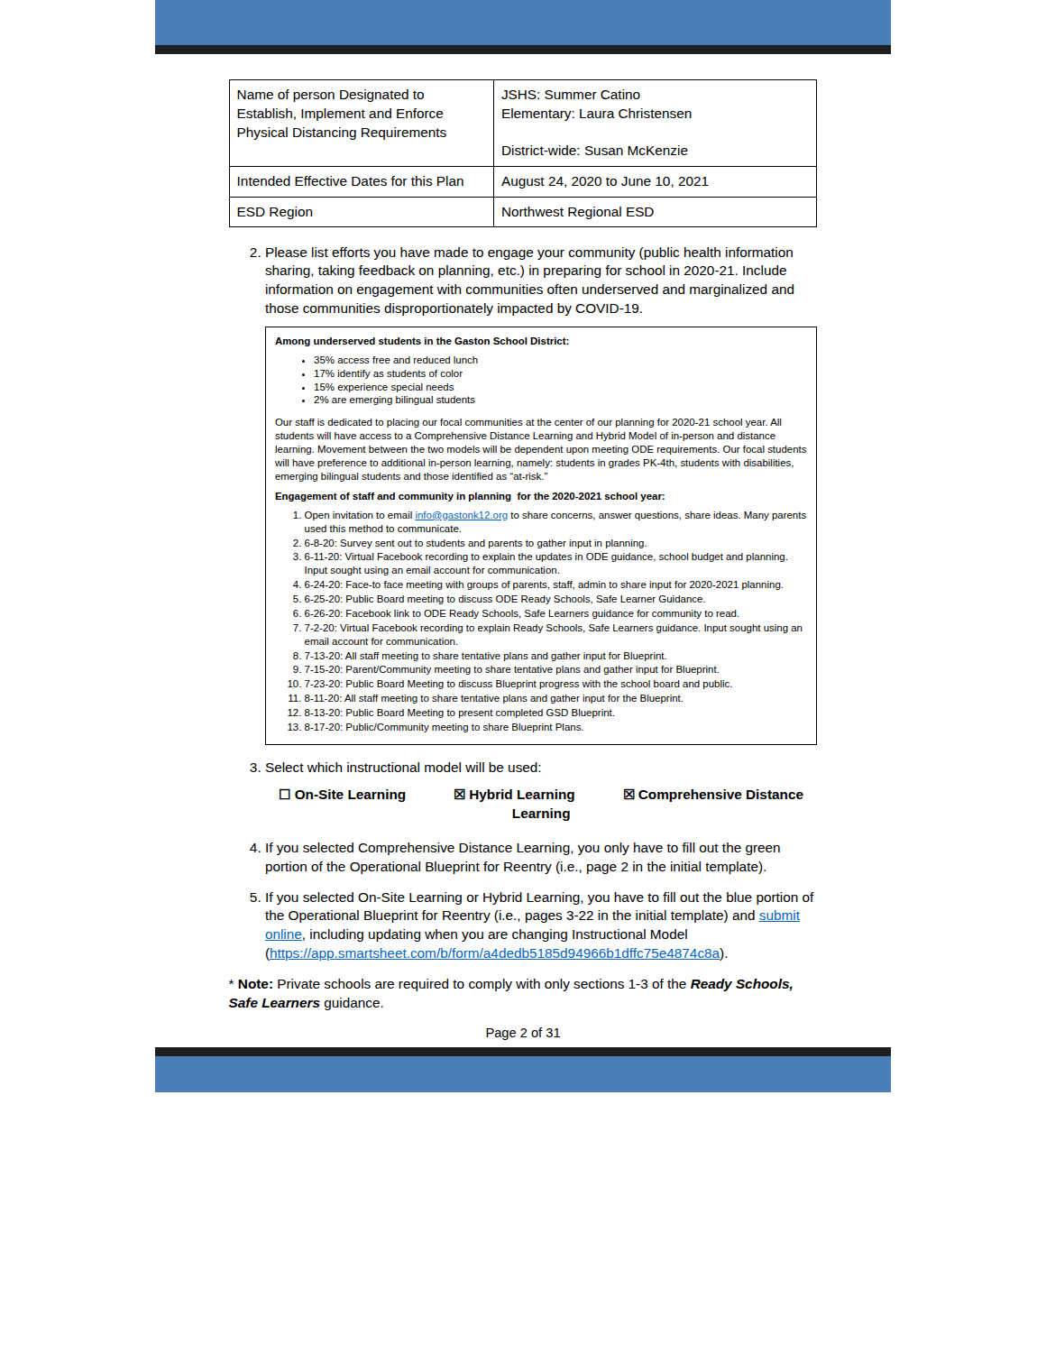| Name of person Designated to Establish, Implement and Enforce Physical Distancing Requirements | JSHS: Summer Catino Elementary: Laura Christensen District-wide: Susan McKenzie |
| Intended Effective Dates for this Plan | August 24, 2020 to June 10, 2021 |
| ESD Region | Northwest Regional ESD |
Please list efforts you have made to engage your community (public health information sharing, taking feedback on planning, etc.) in preparing for school in 2020-21. Include information on engagement with communities often underserved and marginalized and those communities disproportionately impacted by COVID-19.
Among underserved students in the Gaston School District:
35% access free and reduced lunch
17% identify as students of color
15% experience special needs
2% are emerging bilingual students
Our staff is dedicated to placing our focal communities at the center of our planning for 2020-21 school year. All students will have access to a Comprehensive Distance Learning and Hybrid Model of in-person and distance learning. Movement between the two models will be dependent upon meeting ODE requirements. Our focal students will have preference to additional in-person learning, namely: students in grades PK-4th, students with disabilities, emerging bilingual students and those identified as “at-risk.”
Engagement of staff and community in planning for the 2020-2021 school year:
Open invitation to email info@gastonk12.org to share concerns, answer questions, share ideas. Many parents used this method to communicate.
6-8-20: Survey sent out to students and parents to gather input in planning.
6-11-20: Virtual Facebook recording to explain the updates in ODE guidance, school budget and planning. Input sought using an email account for communication.
6-24-20: Face-to face meeting with groups of parents, staff, admin to share input for 2020-2021 planning.
6-25-20: Public Board meeting to discuss ODE Ready Schools, Safe Learner Guidance.
6-26-20: Facebook link to ODE Ready Schools, Safe Learners guidance for community to read.
7-2-20: Virtual Facebook recording to explain Ready Schools, Safe Learners guidance. Input sought using an email account for communication.
7-13-20: All staff meeting to share tentative plans and gather input for Blueprint.
7-15-20: Parent/Community meeting to share tentative plans and gather input for Blueprint.
7-23-20: Public Board Meeting to discuss Blueprint progress with the school board and public.
8-11-20: All staff meeting to share tentative plans and gather input for the Blueprint.
8-13-20: Public Board Meeting to present completed GSD Blueprint.
8-17-20: Public/Community meeting to share Blueprint Plans.
Select which instructional model will be used:
☐ On-Site Learning ☒ Hybrid Learning ☒ Comprehensive Distance Learning
If you selected Comprehensive Distance Learning, you only have to fill out the green portion of the Operational Blueprint for Reentry (i.e., page 2 in the initial template).
If you selected On-Site Learning or Hybrid Learning, you have to fill out the blue portion of the Operational Blueprint for Reentry (i.e., pages 3-22 in the initial template) and submit online, including updating when you are changing Instructional Model (https://app.smartsheet.com/b/form/a4dedb5185d94966b1dffc75e4874c8a).
* Note: Private schools are required to comply with only sections 1-3 of the Ready Schools, Safe Learners guidance.
Page 2 of 31